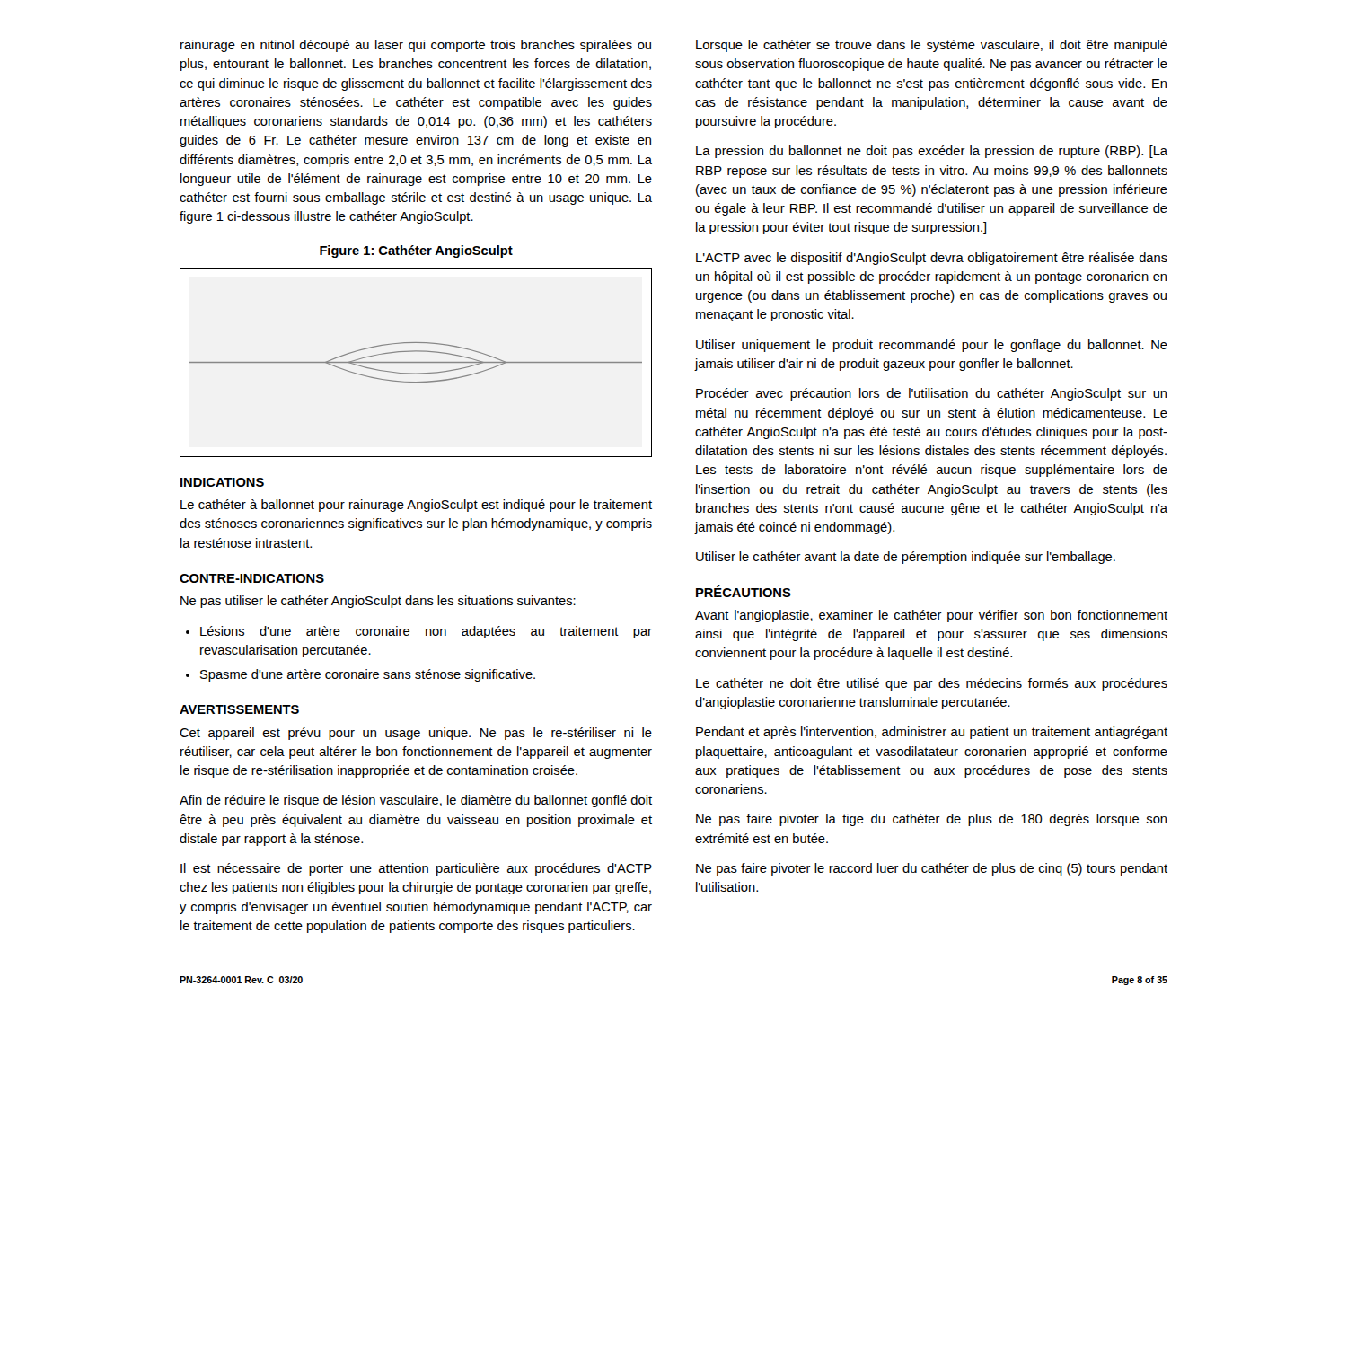rainurage en nitinol découpé au laser qui comporte trois branches spiralées ou plus, entourant le ballonnet. Les branches concentrent les forces de dilatation, ce qui diminue le risque de glissement du ballonnet et facilite l'élargissement des artères coronaires sténosées. Le cathéter est compatible avec les guides métalliques coronariens standards de 0,014 po. (0,36 mm) et les cathéters guides de 6 Fr. Le cathéter mesure environ 137 cm de long et existe en différents diamètres, compris entre 2,0 et 3,5 mm, en incréments de 0,5 mm. La longueur utile de l'élément de rainurage est comprise entre 10 et 20 mm. Le cathéter est fourni sous emballage stérile et est destiné à un usage unique. La figure 1 ci-dessous illustre le cathéter AngioSculpt.
Figure 1: Cathéter AngioSculpt
Indications
Le cathéter à ballonnet pour rainurage AngioSculpt est indiqué pour le traitement des sténoses coronariennes significatives sur le plan hémodynamique, y compris la resténose intrastent.
Contre-indications
Ne pas utiliser le cathéter AngioSculpt dans les situations suivantes:
Lésions d'une artère coronaire non adaptées au traitement par revascularisation percutanée.
Spasme d'une artère coronaire sans sténose significative.
Avertissements
Cet appareil est prévu pour un usage unique. Ne pas le re-stériliser ni le réutiliser, car cela peut altérer le bon fonctionnement de l'appareil et augmenter le risque de re-stérilisation inappropriée et de contamination croisée.
Afin de réduire le risque de lésion vasculaire, le diamètre du ballonnet gonflé doit être à peu près équivalent au diamètre du vaisseau en position proximale et distale par rapport à la sténose.
Il est nécessaire de porter une attention particulière aux procédures d'ACTP chez les patients non éligibles pour la chirurgie de pontage coronarien par greffe, y compris d'envisager un éventuel soutien hémodynamique pendant l'ACTP, car le traitement de cette population de patients comporte des risques particuliers.
Lorsque le cathéter se trouve dans le système vasculaire, il doit être manipulé sous observation fluoroscopique de haute qualité. Ne pas avancer ou rétracter le cathéter tant que le ballonnet ne s'est pas entièrement dégonflé sous vide. En cas de résistance pendant la manipulation, déterminer la cause avant de poursuivre la procédure.
La pression du ballonnet ne doit pas excéder la pression de rupture (RBP). [La RBP repose sur les résultats de tests in vitro. Au moins 99,9 % des ballonnets (avec un taux de confiance de 95 %) n'éclateront pas à une pression inférieure ou égale à leur RBP. Il est recommandé d'utiliser un appareil de surveillance de la pression pour éviter tout risque de surpression.]
L'ACTP avec le dispositif d'AngioSculpt devra obligatoirement être réalisée dans un hôpital où il est possible de procéder rapidement à un pontage coronarien en urgence (ou dans un établissement proche) en cas de complications graves ou menaçant le pronostic vital.
Utiliser uniquement le produit recommandé pour le gonflage du ballonnet. Ne jamais utiliser d'air ni de produit gazeux pour gonfler le ballonnet.
Procéder avec précaution lors de l'utilisation du cathéter AngioSculpt sur un métal nu récemment déployé ou sur un stent à élution médicamenteuse. Le cathéter AngioSculpt n'a pas été testé au cours d'études cliniques pour la post-dilatation des stents ni sur les lésions distales des stents récemment déployés. Les tests de laboratoire n'ont révélé aucun risque supplémentaire lors de l'insertion ou du retrait du cathéter AngioSculpt au travers de stents (les branches des stents n'ont causé aucune gêne et le cathéter AngioSculpt n'a jamais été coincé ni endommagé).
Utiliser le cathéter avant la date de péremption indiquée sur l'emballage.
Précautions
Avant l'angioplastie, examiner le cathéter pour vérifier son bon fonctionnement ainsi que l'intégrité de l'appareil et pour s'assurer que ses dimensions conviennent pour la procédure à laquelle il est destiné.
Le cathéter ne doit être utilisé que par des médecins formés aux procédures d'angioplastie coronarienne transluminale percutanée.
Pendant et après l'intervention, administrer au patient un traitement antiagrégant plaquettaire, anticoagulant et vasodilatateur coronarien approprié et conforme aux pratiques de l'établissement ou aux procédures de pose des stents coronariens.
Ne pas faire pivoter la tige du cathéter de plus de 180 degrés lorsque son extrémité est en butée.
Ne pas faire pivoter le raccord luer du cathéter de plus de cinq (5) tours pendant l'utilisation.
PN-3264-0001 Rev. C 03/20 Page 8 of 35